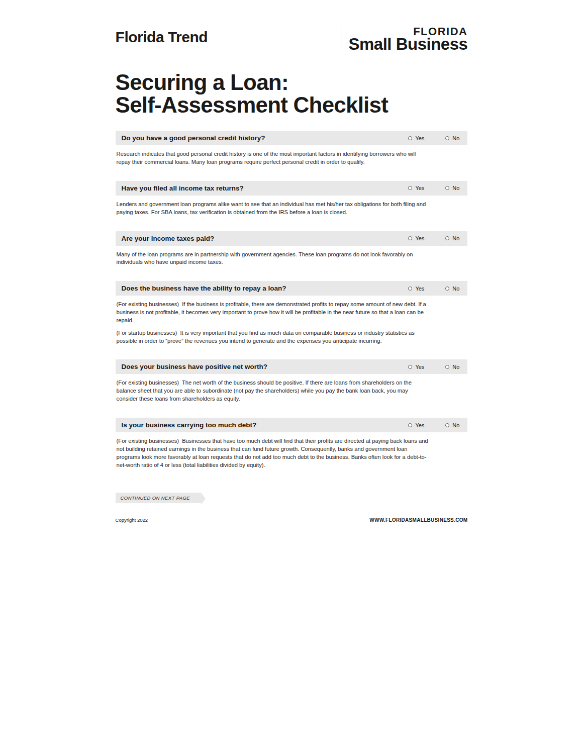Florida Trend
FLORIDA Small Business
Securing a Loan:
Self-Assessment Checklist
Do you have a good personal credit history?
Yes No
Research indicates that good personal credit history is one of the most important factors in identifying borrowers who will repay their commercial loans. Many loan programs require perfect personal credit in order to qualify.
Have you filed all income tax returns?
Yes No
Lenders and government loan programs alike want to see that an individual has met his/her tax obligations for both filing and paying taxes. For SBA loans, tax verification is obtained from the IRS before a loan is closed.
Are your income taxes paid?
Yes No
Many of the loan programs are in partnership with government agencies. These loan programs do not look favorably on individuals who have unpaid income taxes.
Does the business have the ability to repay a loan?
Yes No
(For existing businesses) If the business is profitable, there are demonstrated profits to repay some amount of new debt. If a business is not profitable, it becomes very important to prove how it will be profitable in the near future so that a loan can be repaid.
(For startup businesses) It is very important that you find as much data on comparable business or industry statistics as possible in order to “prove” the revenues you intend to generate and the expenses you anticipate incurring.
Does your business have positive net worth?
Yes No
(For existing businesses) The net worth of the business should be positive. If there are loans from shareholders on the balance sheet that you are able to subordinate (not pay the shareholders) while you pay the bank loan back, you may consider these loans from shareholders as equity.
Is your business carrying too much debt?
Yes No
(For existing businesses) Businesses that have too much debt will find that their profits are directed at paying back loans and not building retained earnings in the business that can fund future growth. Consequently, banks and government loan programs look more favorably at loan requests that do not add too much debt to the business. Banks often look for a debt-to-net-worth ratio of 4 or less (total liabilities divided by equity).
CONTINUED ON NEXT PAGE
Copyright 2022
WWW.FLORIDASMALLBUSINESS.COM